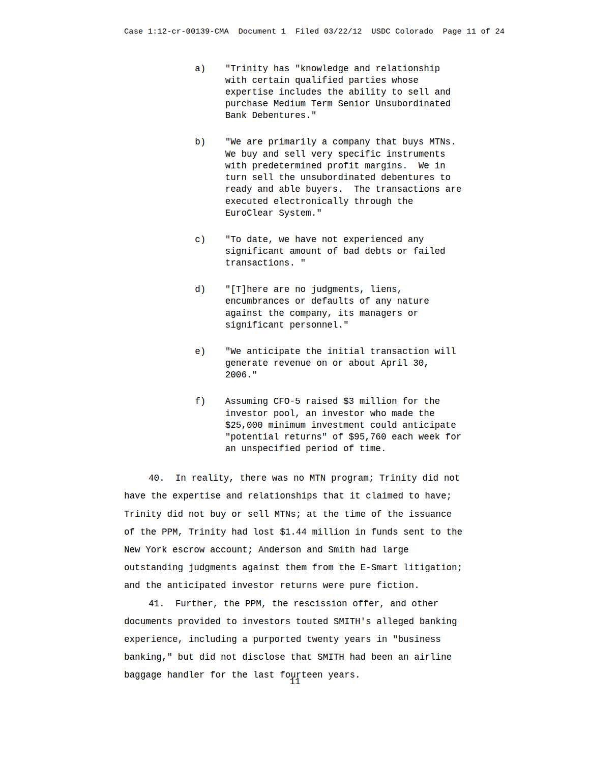Case 1:12-cr-00139-CMA Document 1 Filed 03/22/12 USDC Colorado Page 11 of 24
a)"Trinity has "knowledge and relationship with certain qualified parties whose expertise includes the ability to sell and purchase Medium Term Senior Unsubordinated Bank Debentures."
b)"We are primarily a company that buys MTNs. We buy and sell very specific instruments with predetermined profit margins. We in turn sell the unsubordinated debentures to ready and able buyers. The transactions are executed electronically through the EuroClear System."
c)"To date, we have not experienced any significant amount of bad debts or failed transactions. "
d)"[T]here are no judgments, liens, encumbrances or defaults of any nature against the company, its managers or significant personnel."
e)"We anticipate the initial transaction will generate revenue on or about April 30, 2006."
f) Assuming CFO-5 raised $3 million for the investor pool, an investor who made the $25,000 minimum investment could anticipate "potential returns" of $95,760 each week for an unspecified period of time.
40. In reality, there was no MTN program; Trinity did not have the expertise and relationships that it claimed to have; Trinity did not buy or sell MTNs; at the time of the issuance of the PPM, Trinity had lost $1.44 million in funds sent to the New York escrow account; Anderson and Smith had large outstanding judgments against them from the E-Smart litigation; and the anticipated investor returns were pure fiction.
41. Further, the PPM, the rescission offer, and other documents provided to investors touted SMITH's alleged banking experience, including a purported twenty years in "business banking," but did not disclose that SMITH had been an airline baggage handler for the last fourteen years.
11